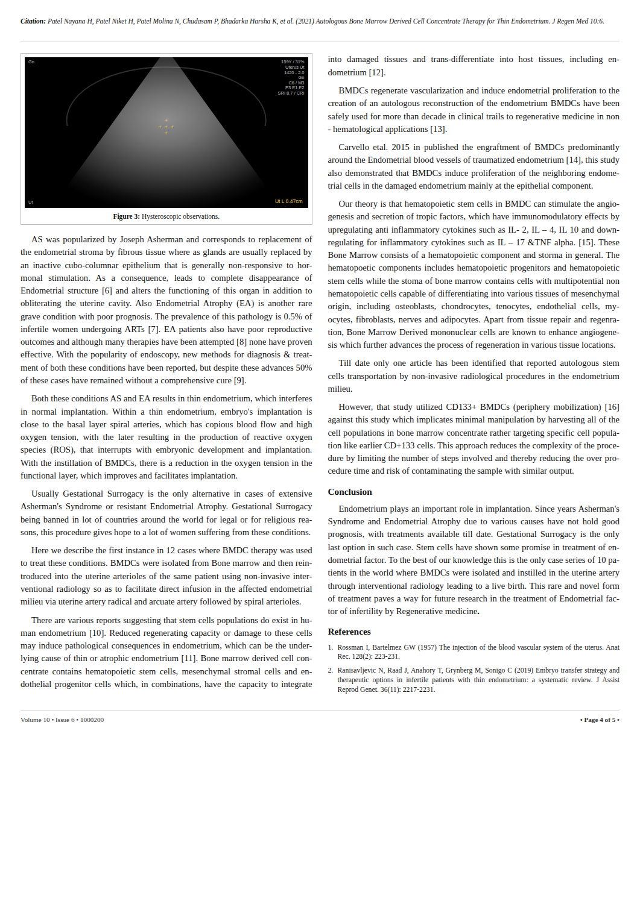Citation: Patel Nayana H, Patel Niket H, Patel Molina N, Chudasam P, Bhadarka Harsha K, et al. (2021) Autologous Bone Marrow Derived Cell Concentrate Therapy for Thin Endometrium. J Regen Med 10:6.
+
+ + +
+
Gn
159Y / 31%
Uterus Ut
1420 - 2.0
Gn
C6 / M3
P3 E1 E2
SRI 8.7 / CRI
Ut
Ut L 0.47cm
Figure 3: Hysteroscopic observations.
AS was popularized by Joseph Asherman and corresponds to replacement of the endometrial stroma by fibrous tissue where as glands are usually replaced by an inactive cubo-columnar epithelium that is generally non-responsive to hormonal stimulation. As a consequence, leads to complete disappearance of Endometrial structure [6] and alters the functioning of this organ in addition to obliterating the uterine cavity. Also Endometrial Atrophy (EA) is another rare grave condition with poor prognosis. The prevalence of this pathology is 0.5% of infertile women undergoing ARTs [7]. EA patients also have poor reproductive outcomes and although many therapies have been attempted [8] none have proven effective. With the popularity of endoscopy, new methods for diagnosis & treatment of both these conditions have been reported, but despite these advances 50% of these cases have remained without a comprehensive cure [9].
Both these conditions AS and EA results in thin endometrium, which interferes in normal implantation. Within a thin endometrium, embryo's implantation is close to the basal layer spiral arteries, which has copious blood flow and high oxygen tension, with the later resulting in the production of reactive oxygen species (ROS), that interrupts with embryonic development and implantation. With the instillation of BMDCs, there is a reduction in the oxygen tension in the functional layer, which improves and facilitates implantation.
Usually Gestational Surrogacy is the only alternative in cases of extensive Asherman's Syndrome or resistant Endometrial Atrophy. Gestational Surrogacy being banned in lot of countries around the world for legal or for religious reasons, this procedure gives hope to a lot of women suffering from these conditions.
Here we describe the first instance in 12 cases where BMDC therapy was used to treat these conditions. BMDCs were isolated from Bone marrow and then reintroduced into the uterine arterioles of the same patient using non-invasive interventional radiology so as to facilitate direct infusion in the affected endometrial milieu via uterine artery radical and arcuate artery followed by spiral arterioles.
There are various reports suggesting that stem cells populations do exist in human endometrium [10]. Reduced regenerating capacity or damage to these cells may induce pathological consequences in endometrium, which can be the underlying cause of thin or atrophic endometrium [11]. Bone marrow derived cell concentrate contains hematopoietic stem cells, mesenchymal stromal cells and endothelial progenitor cells which, in combinations, have the capacity to integrate into damaged tissues and trans-differentiate into host tissues, including endometrium [12].
BMDCs regenerate vascularization and induce endometrial proliferation to the creation of an autologous reconstruction of the endometrium BMDCs have been safely used for more than decade in clinical trails to regenerative medicine in non - hematological applications [13].
Carvello etal. 2015 in published the engraftment of BMDCs predominantly around the Endometrial blood vessels of traumatized endometrium [14], this study also demonstrated that BMDCs induce proliferation of the neighboring endometrial cells in the damaged endometrium mainly at the epithelial component.
Our theory is that hematopoietic stem cells in BMDC can stimulate the angiogenesis and secretion of tropic factors, which have immunomodulatory effects by upregulating anti inflammatory cytokines such as IL- 2, IL – 4, IL 10 and downregulating for inflammatory cytokines such as IL – 17 &TNF alpha. [15]. These Bone Marrow consists of a hematopoietic component and storma in general. The hematopoetic components includes hematopoietic progenitors and hematopoietic stem cells while the stoma of bone marrow contains cells with multipotential non hematopoietic cells capable of differentiating into various tissues of mesenchymal origin, including osteoblasts, chondrocytes, tenocytes, endothelial cells, myocytes, fibroblasts, nerves and adipocytes. Apart from tissue repair and regenration, Bone Marrow Derived mononuclear cells are known to enhance angiogenesis which further advances the process of regeneration in various tissue locations.
Till date only one article has been identified that reported autologous stem cells transportation by non-invasive radiological procedures in the endometrium milieu.
However, that study utilized CD133+ BMDCs (periphery mobilization) [16] against this study which implicates minimal manipulation by harvesting all of the cell populations in bone marrow concentrate rather targeting specific cell population like earlier CD+133 cells. This approach reduces the complexity of the procedure by limiting the number of steps involved and thereby reducing the over procedure time and risk of contaminating the sample with similar output.
Conclusion
Endometrium plays an important role in implantation. Since years Asherman's Syndrome and Endometrial Atrophy due to various causes have not hold good prognosis, with treatments available till date. Gestational Surrogacy is the only last option in such case. Stem cells have shown some promise in treatment of endometrial factor. To the best of our knowledge this is the only case series of 10 patients in the world where BMDCs were isolated and instilled in the uterine artery through interventional radiology leading to a live birth. This rare and novel form of treatment paves a way for future research in the treatment of Endometrial factor of infertility by Regenerative medicine.
References
Rossman I, Bartelmez GW (1957) The injection of the blood vascular system of the uterus. Anat Rec. 128(2): 223-231.
Ranisavljevic N, Raad J, Anahory T, Grynberg M, Sonigo C (2019) Embryo transfer strategy and therapeutic options in infertile patients with thin endometrium: a systematic review. J Assist Reprod Genet. 36(11): 2217-2231.
Volume 10 • Issue 6 • 1000200
• Page 4 of 5 •